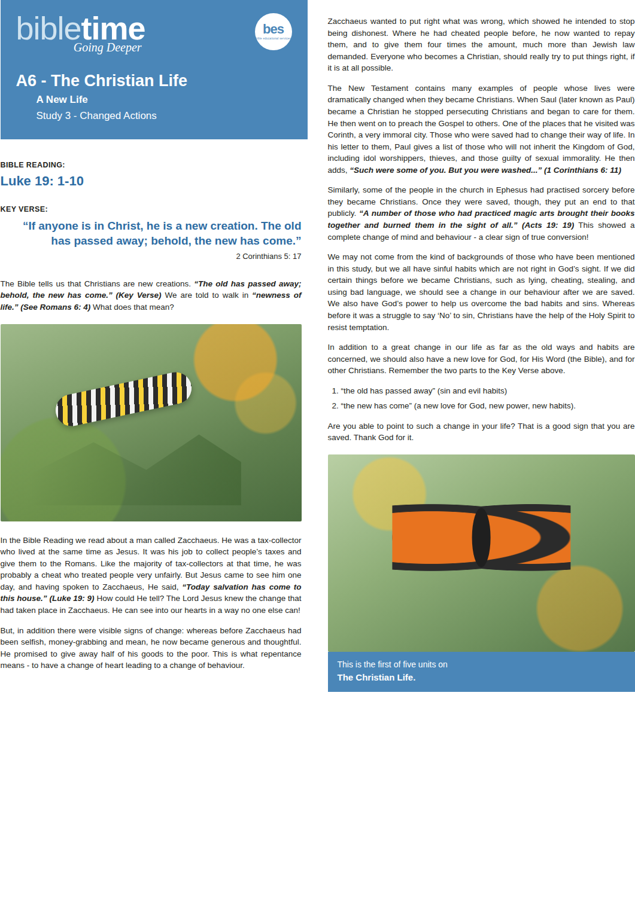bible time
Going Deeper
bes bible educational services
A6 - The Christian Life
A New Life
Study 3 - Changed Actions
BIBLE READING:
Luke 19: 1-10
KEY VERSE:
“If anyone is in Christ, he is a new creation. The old has passed away; behold, the new has come.”
2 Corinthians 5: 17
The Bible tells us that Christians are new creations. “The old has passed away; behold, the new has come.” (Key Verse) We are told to walk in “newness of life.” (See Romans 6: 4) What does that mean?
In the Bible Reading we read about a man called Zacchaeus. He was a tax-collector who lived at the same time as Jesus. It was his job to collect people’s taxes and give them to the Romans. Like the majority of tax-collectors at that time, he was probably a cheat who treated people very unfairly. But Jesus came to see him one day, and having spoken to Zacchaeus, He said, “Today salvation has come to this house.” (Luke 19: 9) How could He tell? The Lord Jesus knew the change that had taken place in Zacchaeus. He can see into our hearts in a way no one else can!
But, in addition there were visible signs of change: whereas before Zacchaeus had been selfish, money-grabbing and mean, he now became generous and thoughtful. He promised to give away half of his goods to the poor. This is what repentance means - to have a change of heart leading to a change of behaviour.
Zacchaeus wanted to put right what was wrong, which showed he intended to stop being dishonest. Where he had cheated people before, he now wanted to repay them, and to give them four times the amount, much more than Jewish law demanded. Everyone who becomes a Christian, should really try to put things right, if it is at all possible.
The New Testament contains many examples of people whose lives were dramatically changed when they became Christians. When Saul (later known as Paul) became a Christian he stopped persecuting Christians and began to care for them. He then went on to preach the Gospel to others. One of the places that he visited was Corinth, a very immoral city. Those who were saved had to change their way of life. In his letter to them, Paul gives a list of those who will not inherit the Kingdom of God, including idol worshippers, thieves, and those guilty of sexual immorality. He then adds, “Such were some of you. But you were washed...” (1 Corinthians 6: 11)
Similarly, some of the people in the church in Ephesus had practised sorcery before they became Christians. Once they were saved, though, they put an end to that publicly. “A number of those who had practiced magic arts brought their books together and burned them in the sight of all.” (Acts 19: 19) This showed a complete change of mind and behaviour - a clear sign of true conversion!
We may not come from the kind of backgrounds of those who have been mentioned in this study, but we all have sinful habits which are not right in God’s sight. If we did certain things before we became Christians, such as lying, cheating, stealing, and using bad language, we should see a change in our behaviour after we are saved. We also have God’s power to help us overcome the bad habits and sins. Whereas before it was a struggle to say ‘No’ to sin, Christians have the help of the Holy Spirit to resist temptation.
In addition to a great change in our life as far as the old ways and habits are concerned, we should also have a new love for God, for His Word (the Bible), and for other Christians. Remember the two parts to the Key Verse above.
“the old has passed away” (sin and evil habits)
“the new has come” (a new love for God, new power, new habits).
Are you able to point to such a change in your life? That is a good sign that you are saved. Thank God for it.
This is the first of five units on The Christian Life.